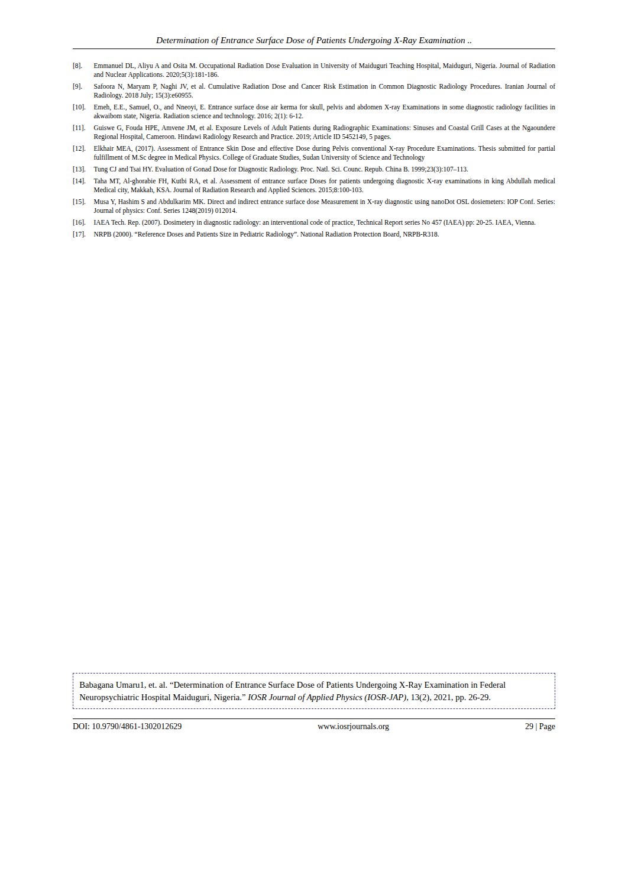Determination of Entrance Surface Dose of Patients Undergoing X-Ray Examination ..
[8]. Emmanuel DL, Aliyu A and Osita M. Occupational Radiation Dose Evaluation in University of Maiduguri Teaching Hospital, Maiduguri, Nigeria. Journal of Radiation and Nuclear Applications. 2020;5(3):181-186.
[9]. Safoora N, Maryam P, Naghi JV, et al. Cumulative Radiation Dose and Cancer Risk Estimation in Common Diagnostic Radiology Procedures. Iranian Journal of Radiology. 2018 July; 15(3):e60955.
[10]. Emeh, E.E., Samuel, O., and Nneoyi, E. Entrance surface dose air kerma for skull, pelvis and abdomen X-ray Examinations in some diagnostic radiology facilities in akwaibom state, Nigeria. Radiation science and technology. 2016; 2(1): 6-12.
[11]. Guiswe G, Fouda HPE, Amvene JM, et al. Exposure Levels of Adult Patients during Radiographic Examinations: Sinuses and Coastal Grill Cases at the Ngaoundere Regional Hospital, Cameroon. Hindawi Radiology Research and Practice. 2019; Article ID 5452149, 5 pages.
[12]. Elkhair MEA, (2017). Assessment of Entrance Skin Dose and effective Dose during Pelvis conventional X-ray Procedure Examinations. Thesis submitted for partial fulfillment of M.Sc degree in Medical Physics. College of Graduate Studies, Sudan University of Science and Technology
[13]. Tung CJ and Tsai HY. Evaluation of Gonad Dose for Diagnostic Radiology. Proc. Natl. Sci. Counc. Repub. China B. 1999;23(3):107–113.
[14]. Taha MT, Al-ghorabie FH, Kutbi RA, et al. Assessment of entrance surface Doses for patients undergoing diagnostic X-ray examinations in king Abdullah medical Medical city, Makkah, KSA. Journal of Radiation Research and Applied Sciences. 2015;8:100-103.
[15]. Musa Y, Hashim S and Abdulkarim MK. Direct and indirect entrance surface dose Measurement in X-ray diagnostic using nanoDot OSL dosiemeters: IOP Conf. Series: Journal of physics: Conf. Series 1248(2019) 012014.
[16]. IAEA Tech. Rep. (2007). Dosimetery in diagnostic radiology: an interventional code of practice, Technical Report series No 457 (IAEA) pp: 20-25. IAEA, Vienna.
[17]. NRPB (2000). “Reference Doses and Patients Size in Pediatric Radiology”. National Radiation Protection Board, NRPB-R318.
Babagana Umaru1, et. al. “Determination of Entrance Surface Dose of Patients Undergoing X-Ray Examination in Federal Neuropsychiatric Hospital Maiduguri, Nigeria.” IOSR Journal of Applied Physics (IOSR-JAP), 13(2), 2021, pp. 26-29.
DOI: 10.9790/4861-1302012629 www.iosrjournals.org 29 | Page